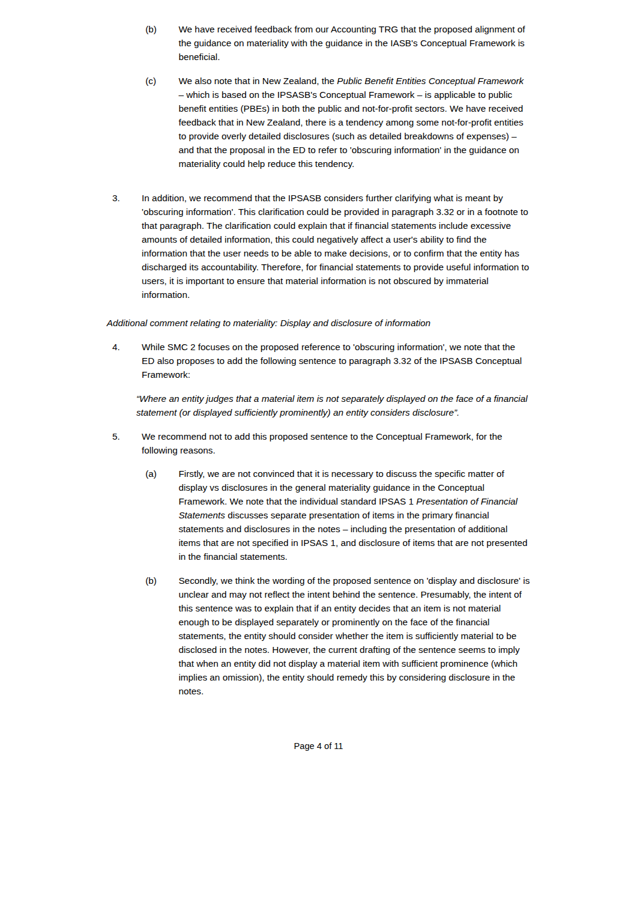(b)
We have received feedback from our Accounting TRG that the proposed alignment of the guidance on materiality with the guidance in the IASB's Conceptual Framework is beneficial.
(c)
We also note that in New Zealand, the Public Benefit Entities Conceptual Framework – which is based on the IPSASB's Conceptual Framework – is applicable to public benefit entities (PBEs) in both the public and not-for-profit sectors. We have received feedback that in New Zealand, there is a tendency among some not-for-profit entities to provide overly detailed disclosures (such as detailed breakdowns of expenses) – and that the proposal in the ED to refer to 'obscuring information' in the guidance on materiality could help reduce this tendency.
3.
In addition, we recommend that the IPSASB considers further clarifying what is meant by 'obscuring information'. This clarification could be provided in paragraph 3.32 or in a footnote to that paragraph. The clarification could explain that if financial statements include excessive amounts of detailed information, this could negatively affect a user's ability to find the information that the user needs to be able to make decisions, or to confirm that the entity has discharged its accountability. Therefore, for financial statements to provide useful information to users, it is important to ensure that material information is not obscured by immaterial information.
Additional comment relating to materiality: Display and disclosure of information
4.
While SMC 2 focuses on the proposed reference to 'obscuring information', we note that the ED also proposes to add the following sentence to paragraph 3.32 of the IPSASB Conceptual Framework:
“Where an entity judges that a material item is not separately displayed on the face of a financial statement (or displayed sufficiently prominently) an entity considers disclosure”.
5.
We recommend not to add this proposed sentence to the Conceptual Framework, for the following reasons.
(a)
Firstly, we are not convinced that it is necessary to discuss the specific matter of display vs disclosures in the general materiality guidance in the Conceptual Framework. We note that the individual standard IPSAS 1 Presentation of Financial Statements discusses separate presentation of items in the primary financial statements and disclosures in the notes – including the presentation of additional items that are not specified in IPSAS 1, and disclosure of items that are not presented in the financial statements.
(b)
Secondly, we think the wording of the proposed sentence on 'display and disclosure' is unclear and may not reflect the intent behind the sentence. Presumably, the intent of this sentence was to explain that if an entity decides that an item is not material enough to be displayed separately or prominently on the face of the financial statements, the entity should consider whether the item is sufficiently material to be disclosed in the notes. However, the current drafting of the sentence seems to imply that when an entity did not display a material item with sufficient prominence (which implies an omission), the entity should remedy this by considering disclosure in the notes.
Page 4 of 11